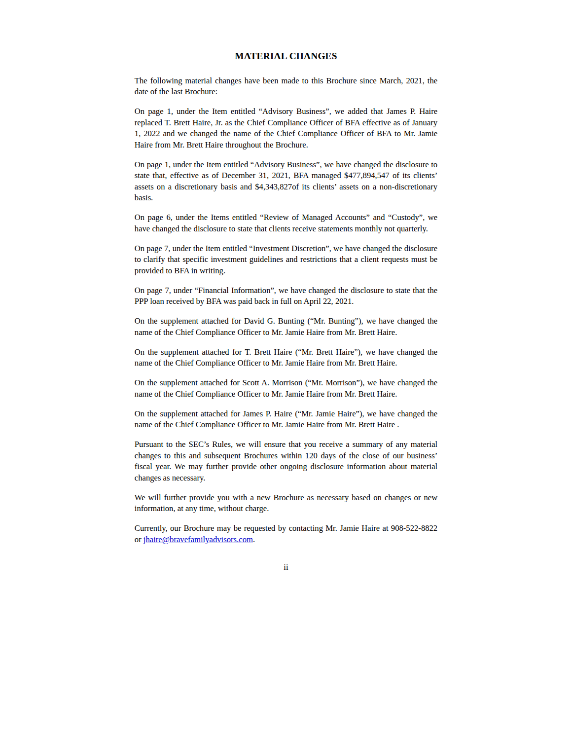MATERIAL CHANGES
The following material changes have been made to this Brochure since March, 2021, the date of the last Brochure:
On page 1, under the Item entitled “Advisory Business”, we added that James P. Haire replaced T. Brett Haire, Jr. as the Chief Compliance Officer of BFA effective as of January 1, 2022 and we changed the name of the Chief Compliance Officer of BFA to Mr. Jamie Haire from Mr. Brett Haire throughout the Brochure.
On page 1, under the Item entitled “Advisory Business”, we have changed the disclosure to state that, effective as of December 31, 2021, BFA managed $477,894,547 of its clients’ assets on a discretionary basis and $4,343,827of its clients’ assets on a non-discretionary basis.
On page 6, under the Items entitled “Review of Managed Accounts” and “Custody”, we have changed the disclosure to state that clients receive statements monthly not quarterly.
On page 7, under the Item entitled “Investment Discretion”, we have changed the disclosure to clarify that specific investment guidelines and restrictions that a client requests must be provided to BFA in writing.
On page 7, under “Financial Information”, we have changed the disclosure to state that the PPP loan received by BFA was paid back in full on April 22, 2021.
On the supplement attached for David G. Bunting (“Mr. Bunting”), we have changed the name of the Chief Compliance Officer to Mr. Jamie Haire from Mr. Brett Haire.
On the supplement attached for T. Brett Haire (“Mr. Brett Haire”), we have changed the name of the Chief Compliance Officer to Mr. Jamie Haire from Mr. Brett Haire.
On the supplement attached for Scott A. Morrison (“Mr. Morrison”), we have changed the name of the Chief Compliance Officer to Mr. Jamie Haire from Mr. Brett Haire.
On the supplement attached for James P. Haire (“Mr. Jamie Haire”), we have changed the name of the Chief Compliance Officer to Mr. Jamie Haire from Mr. Brett Haire .
Pursuant to the SEC’s Rules, we will ensure that you receive a summary of any material changes to this and subsequent Brochures within 120 days of the close of our business’ fiscal year. We may further provide other ongoing disclosure information about material changes as necessary.
We will further provide you with a new Brochure as necessary based on changes or new information, at any time, without charge.
Currently, our Brochure may be requested by contacting Mr. Jamie Haire at 908-522-8822 or jhaire@bravefamilyadvisors.com.
ii